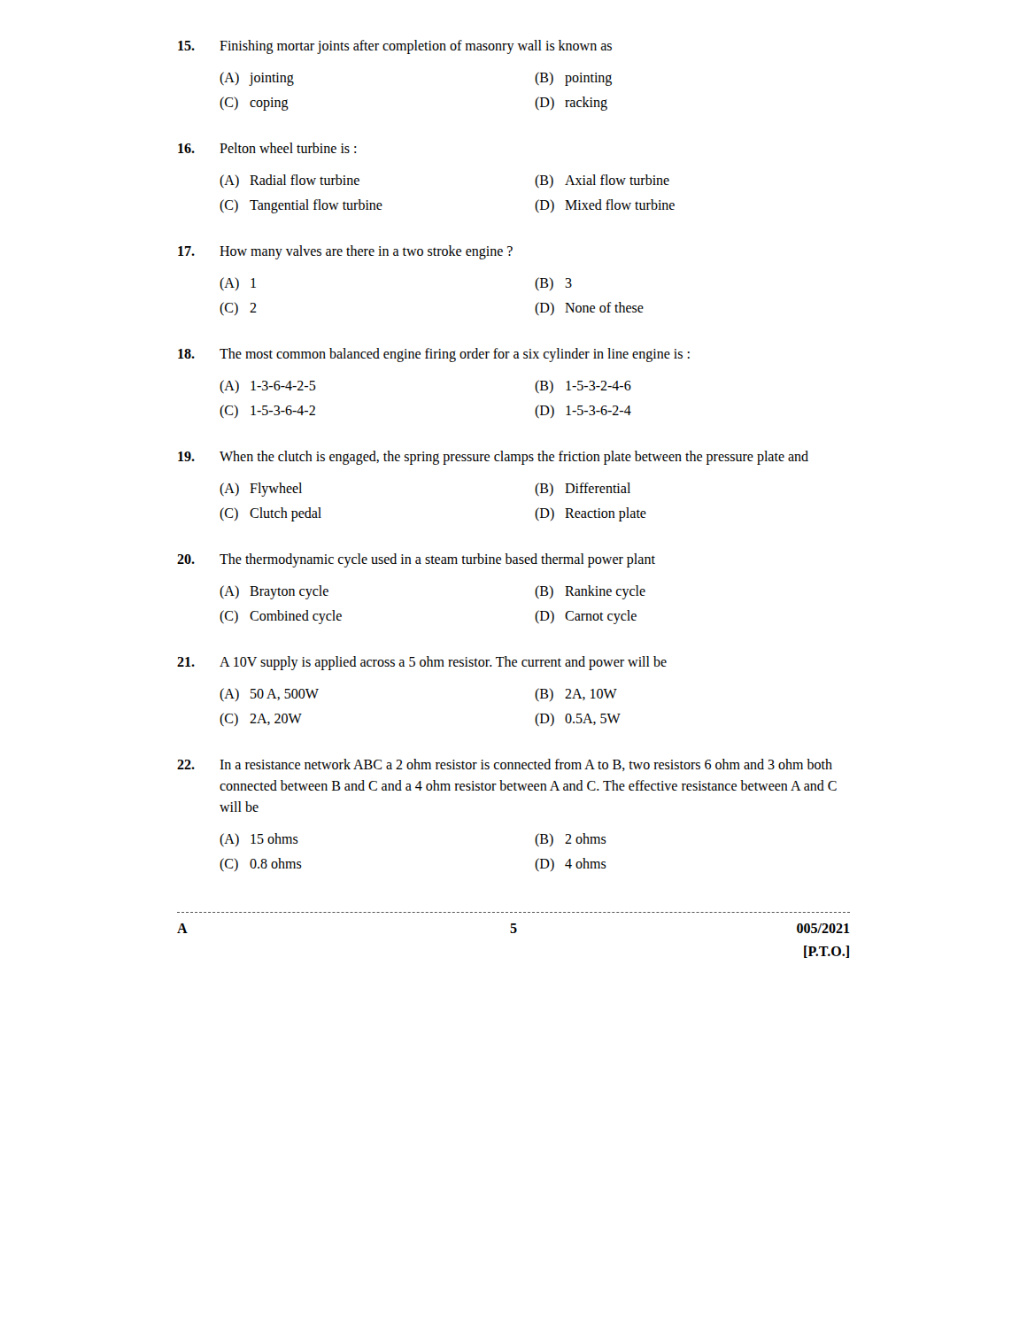15.
Finishing mortar joints after completion of masonry wall is known as
| (A) jointing | (B) pointing |
| (C) coping | (D) racking |
16.
Pelton wheel turbine is :
| (A) Radial flow turbine | (B) Axial flow turbine |
| (C) Tangential flow turbine | (D) Mixed flow turbine |
17.
How many valves are there in a two stroke engine ?
| (A) 1 | (B) 3 |
| (C) 2 | (D) None of these |
18.
The most common balanced engine firing order for a six cylinder in line engine is :
| (A) 1-3-6-4-2-5 | (B) 1-5-3-2-4-6 |
| (C) 1-5-3-6-4-2 | (D) 1-5-3-6-2-4 |
19.
When the clutch is engaged, the spring pressure clamps the friction plate between the pressure plate and
| (A) Flywheel | (B) Differential |
| (C) Clutch pedal | (D) Reaction plate |
20.
The thermodynamic cycle used in a steam turbine based thermal power plant
| (A) Brayton cycle | (B) Rankine cycle |
| (C) Combined cycle | (D) Carnot cycle |
21.
A 10V supply is applied across a 5 ohm resistor. The current and power will be
| (A) 50 A, 500W | (B) 2A, 10W |
| (C) 2A, 20W | (D) 0.5A, 5W |
22.
In a resistance network ABC a 2 ohm resistor is connected from A to B, two resistors 6 ohm and 3 ohm both connected between B and C and a 4 ohm resistor between A and C. The effective resistance between A and C will be
| (A) 15 ohms | (B) 2 ohms |
| (C) 0.8 ohms | (D) 4 ohms |
A
5
005/2021 [P.T.O.]